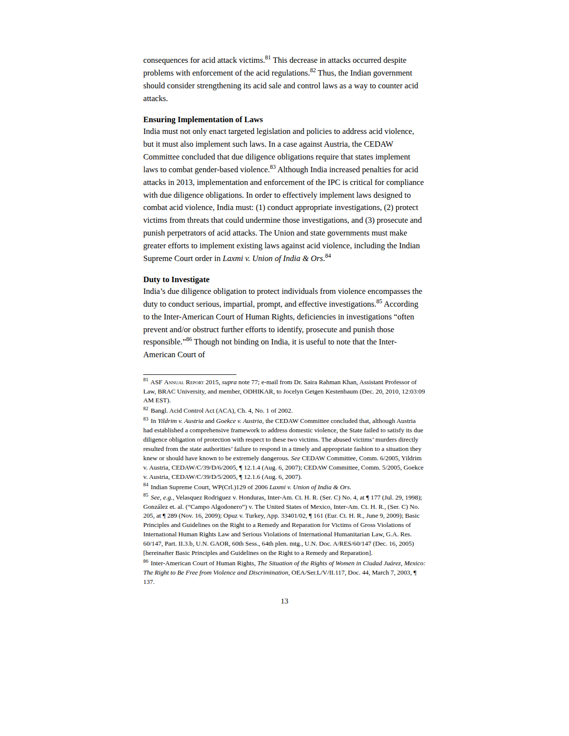consequences for acid attack victims.81 This decrease in attacks occurred despite problems with enforcement of the acid regulations.82 Thus, the Indian government should consider strengthening its acid sale and control laws as a way to counter acid attacks.
Ensuring Implementation of Laws
India must not only enact targeted legislation and policies to address acid violence, but it must also implement such laws. In a case against Austria, the CEDAW Committee concluded that due diligence obligations require that states implement laws to combat gender-based violence.83 Although India increased penalties for acid attacks in 2013, implementation and enforcement of the IPC is critical for compliance with due diligence obligations. In order to effectively implement laws designed to combat acid violence, India must: (1) conduct appropriate investigations, (2) protect victims from threats that could undermine those investigations, and (3) prosecute and punish perpetrators of acid attacks. The Union and state governments must make greater efforts to implement existing laws against acid violence, including the Indian Supreme Court order in Laxmi v. Union of India & Ors.84
Duty to Investigate
India’s due diligence obligation to protect individuals from violence encompasses the duty to conduct serious, impartial, prompt, and effective investigations.85 According to the Inter-American Court of Human Rights, deficiencies in investigations “often prevent and/or obstruct further efforts to identify, prosecute and punish those responsible.”86 Though not binding on India, it is useful to note that the Inter-American Court of
81 ASF Annual Report 2015, supra note 77; e-mail from Dr. Saira Rahman Khan, Assistant Professor of Law, BRAC University, and member, ODHIKAR, to Jocelyn Getgen Kestenbaum (Dec. 20, 2010, 12:03:09 AM EST).
82 Bangl. Acid Control Act (ACA), Ch. 4, No. 1 of 2002.
83 In Yildrim v. Austria and Goekce v. Austria, the CEDAW Committee concluded that, although Austria had established a comprehensive framework to address domestic violence, the State failed to satisfy its due diligence obligation of protection with respect to these two victims. The abused victims’ murders directly resulted from the state authorities’ failure to respond in a timely and appropriate fashion to a situation they knew or should have known to be extremely dangerous. See CEDAW Committee, Comm. 6/2005, Yildrim v. Austria, CEDAW/C/39/D/6/2005, ¶ 12.1.4 (Aug. 6, 2007); CEDAW Committee, Comm. 5/2005, Goekce v. Austria, CEDAW/C/39/D/5/2005, ¶ 12.1.6 (Aug. 6, 2007).
84 Indian Supreme Court, WP(Crl.)129 of 2006 Laxmi v. Union of India & Ors.
85 See, e.g., Velasquez Rodriguez v. Honduras, Inter-Am. Ct. H. R. (Ser. C) No. 4, at ¶ 177 (Jul. 29, 1998); González et. al. (“Campo Algodonero”) v. The United States of Mexico, Inter-Am. Ct. H. R., (Ser. C) No. 205, at ¶ 289 (Nov. 16, 2009); Opuz v. Turkey, App. 33401/02, ¶ 161 (Eur. Ct. H. R., June 9, 2009); Basic Principles and Guidelines on the Right to a Remedy and Reparation for Victims of Gross Violations of International Human Rights Law and Serious Violations of International Humanitarian Law, G.A. Res. 60/147, Part. II.3.b, U.N. GAOR, 60th Sess., 64th plen. mtg., U.N. Doc. A/RES/60/147 (Dec. 16, 2005) [hereinafter Basic Principles and Guidelines on the Right to a Remedy and Reparation].
86 Inter-American Court of Human Rights, The Situation of the Rights of Women in Ciudad Juárez, Mexico: The Right to Be Free from Violence and Discrimination, OEA/Ser.L/V/II.117, Doc. 44, March 7, 2003, ¶ 137.
13